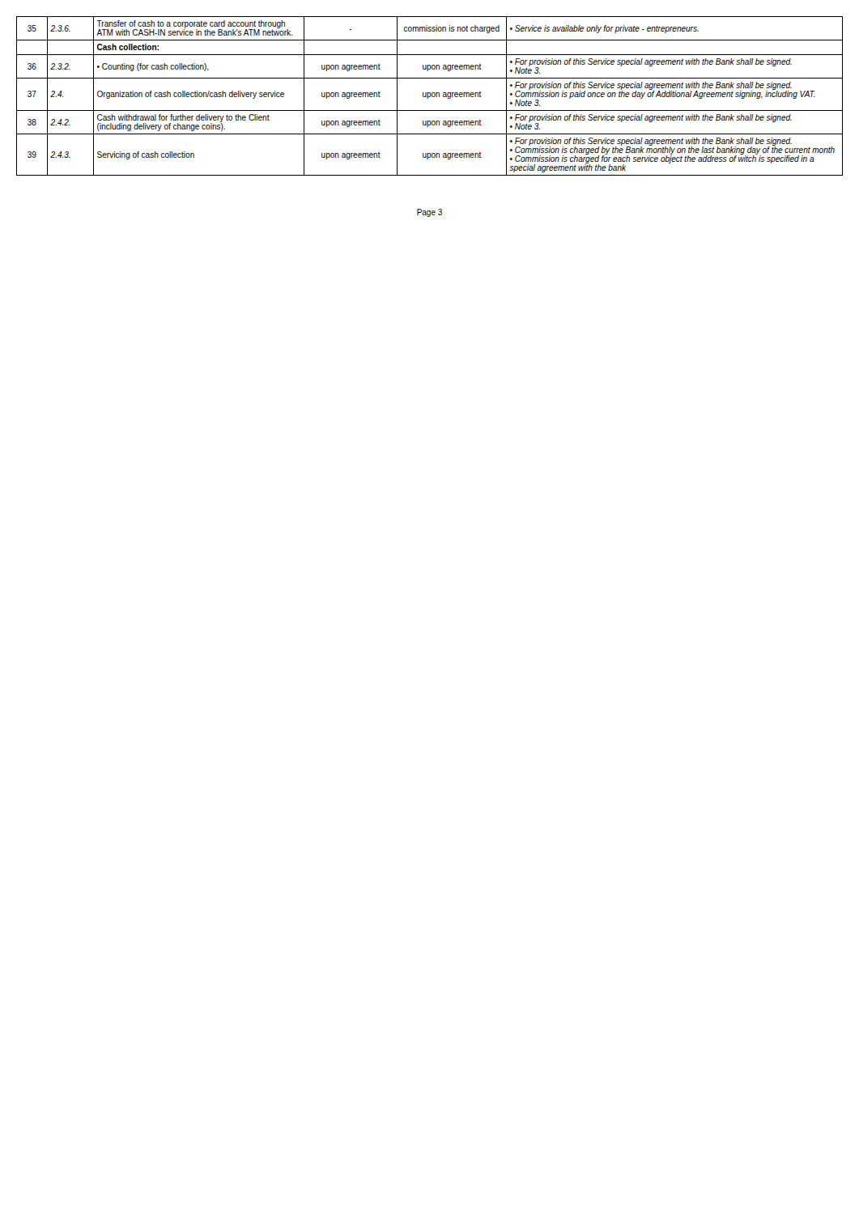| 35 | 2.3.6. | Transfer of cash to a corporate card account through ATM with CASH-IN service in the Bank's ATM network. | - | commission is not charged | • Service is available only for private - entrepreneurs. |
| | | Cash collection: | | | |
| 36 | 2.3.2. | • Counting (for cash collection), | upon agreement | upon agreement | • For provision of this Service special agreement with the Bank shall be signed. • Note 3. |
| 37 | 2.4. | Organization of cash collection/cash delivery service | upon agreement | upon agreement | • For provision of this Service special agreement with the Bank shall be signed. • Commission is paid once on the day of Additional Agreement signing, including VAT. • Note 3. |
| 38 | 2.4.2. | Cash withdrawal for further delivery to the Client (including delivery of change coins). | upon agreement | upon agreement | • For provision of this Service special agreement with the Bank shall be signed. • Note 3. |
| 39 | 2.4.3. | Servicing of cash collection | upon agreement | upon agreement | • For provision of this Service special agreement with the Bank shall be signed. • Commission is charged by the Bank monthly on the last banking day of the current month • Commission is charged for each service object the address of witch is specified in a special agreement with the bank |
Page 3